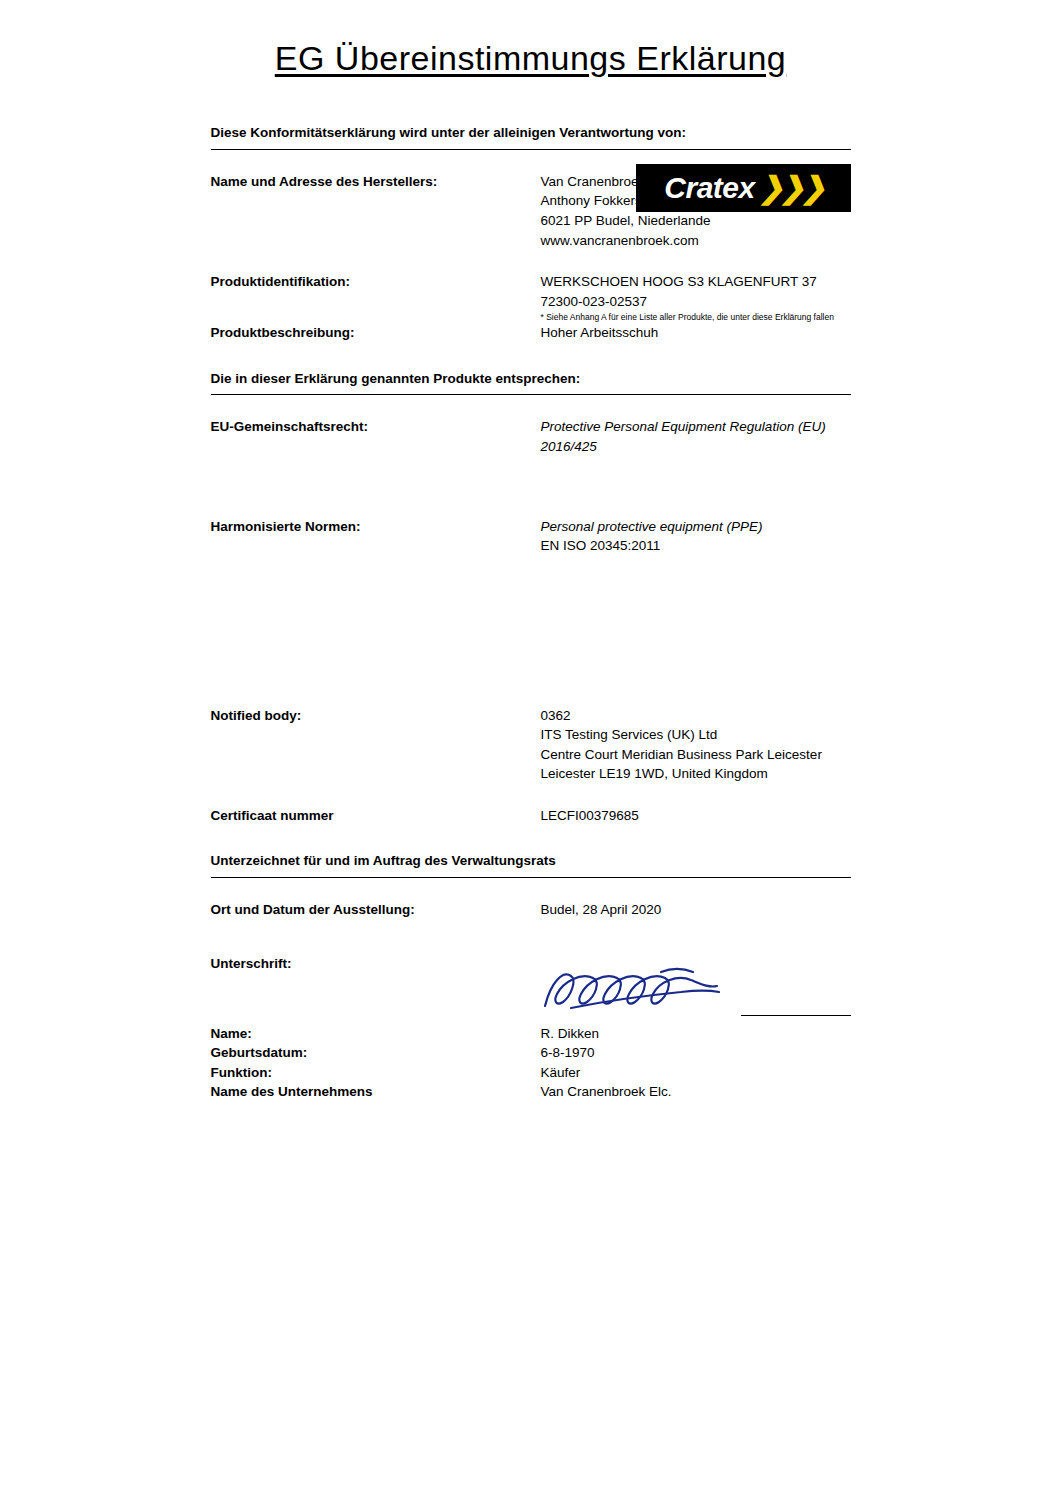EG Übereinstimmungs Erklärung
Diese Konformitätserklärung wird unter der alleinigen Verantwortung von:
| Name und Adresse des Herstellers: | Van Cranenbroek Elc. Cratex ❯❯❯ |
| | Anthony Fokkerstraat 11 |
| | 6021 PP Budel, Niederlande |
| | www.vancranenbroek.com |
| Produktidentifikation: | WERKSCHOEN HOOG S3 KLAGENFURT 37 |
| | 72300-023-02537 * Siehe Anhang A für eine Liste aller Produkte, die unter diese Erklärung fallen |
| Produktbeschreibung: | Hoher Arbeitsschuh |
Die in dieser Erklärung genannten Produkte entsprechen:
| EU-Gemeinschaftsrecht: | Protective Personal Equipment Regulation (EU) 2016/425 |
| Harmonisierte Normen: | Personal protective equipment (PPE) |
| | EN ISO 20345:2011 |
| Notified body: | 0362 |
| | ITS Testing Services (UK) Ltd |
| | Centre Court Meridian Business Park Leicester |
| | Leicester LE19 1WD, United Kingdom |
| Certificaat nummer | LECFI00379685 |
Unterzeichnet für und im Auftrag des Verwaltungsrats
| Ort und Datum der Ausstellung: | Budel, 28 April 2020 |
| Unterschrift: | |
| Name: | R. Dikken |
| Geburtsdatum: | 6-8-1970 |
| Funktion: | Käufer |
| Name des Unternehmens | Van Cranenbroek Elc. |